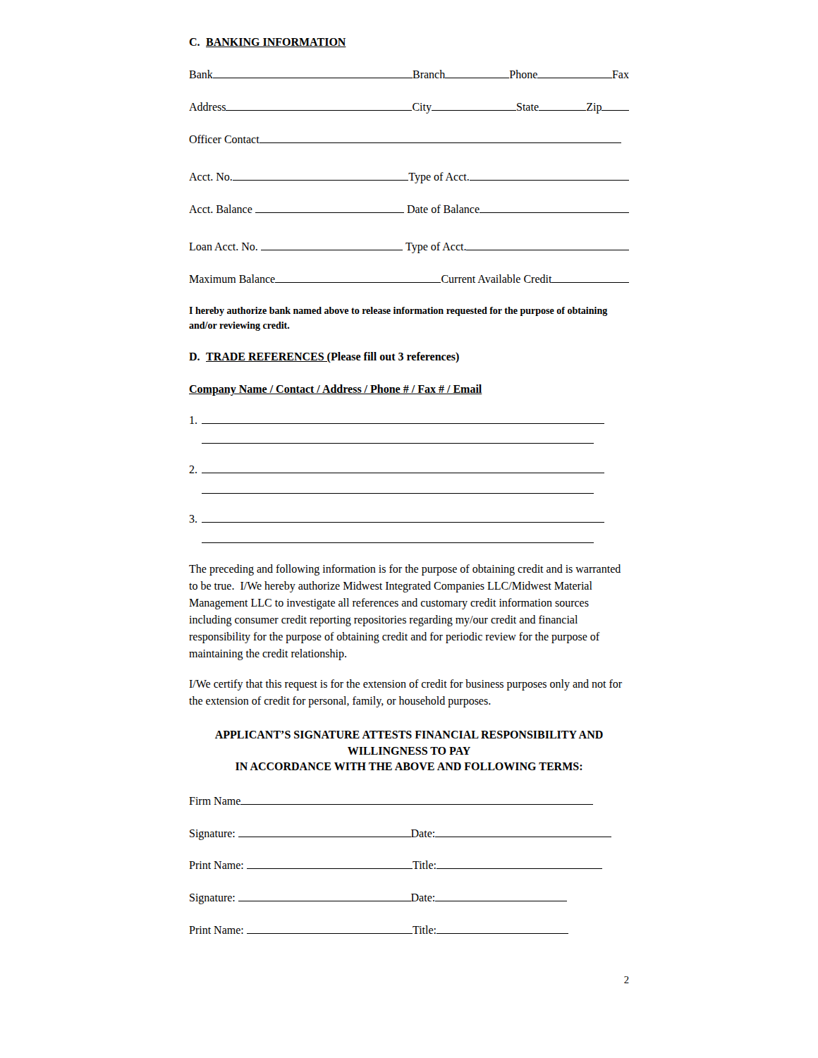C.
BANKING INFORMATION
Bank Branch Phone Fax
Address City State Zip
Officer Contact
Acct. No. Type of Acct.
Acct. Balance Date of Balance
Loan Acct. No. Type of Acct.
Maximum Balance Current Available Credit
I hereby authorize bank named above to release information requested for the purpose of obtaining and/or reviewing credit.
D.
TRADE REFERENCES (
Please fill out 3 references)
Company Name / Contact / Address / Phone # / Fax # / Email
1.
2.
3.
The preceding and following information is for the purpose of obtaining credit and is warranted to be true. I/We hereby authorize Midwest Integrated Companies LLC/Midwest Material Management LLC to investigate all references and customary credit information sources including consumer credit reporting repositories regarding my/our credit and financial responsibility for the purpose of obtaining credit and for periodic review for the purpose of maintaining the credit relationship.
I/We certify that this request is for the extension of credit for business purposes only and not for the extension of credit for personal, family, or household purposes.
APPLICANT’S SIGNATURE ATTESTS FINANCIAL RESPONSIBILITY AND WILLINGNESS TO PAY
IN ACCORDANCE WITH THE ABOVE AND FOLLOWING TERMS:
Firm Name
Signature: Date:
Print Name: Title:
Signature: Date:
Print Name: Title:
2